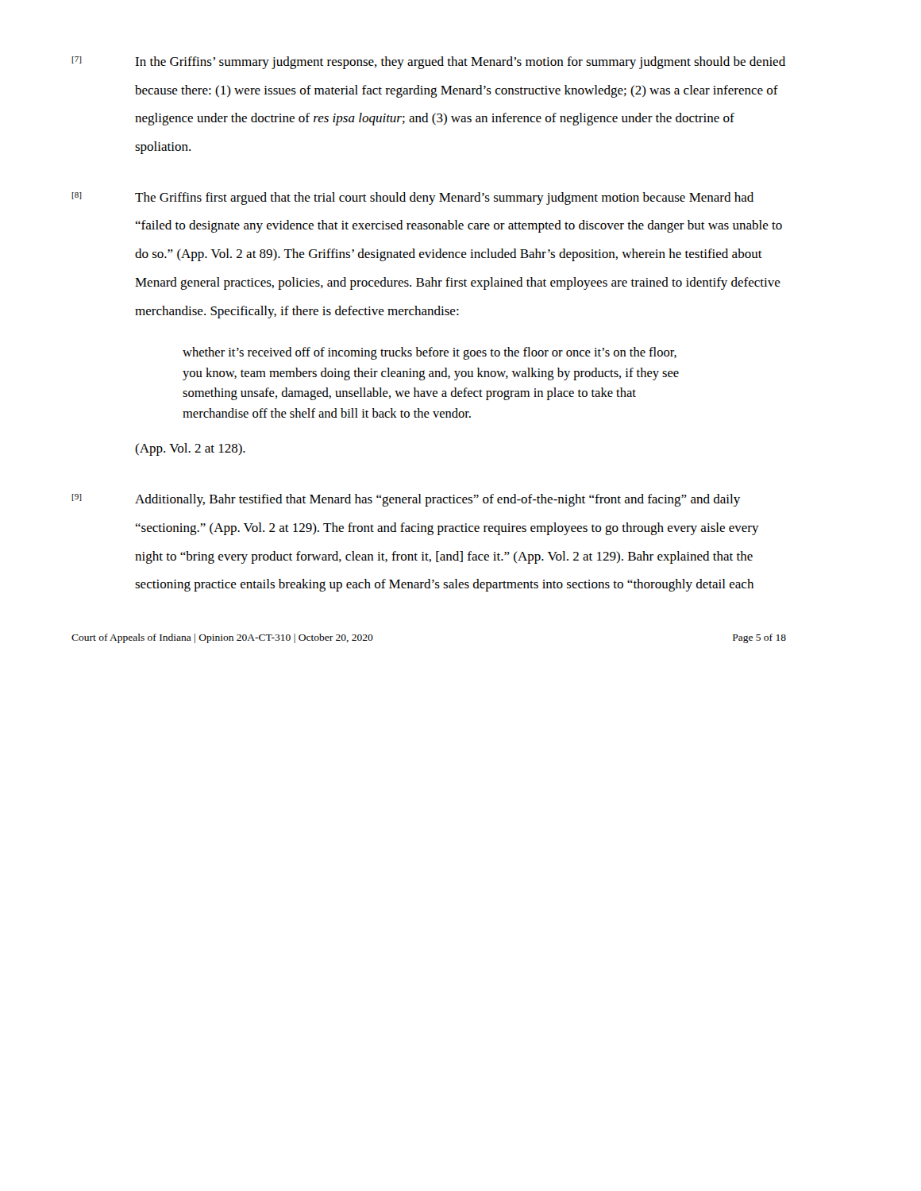[7]
In the Griffins’ summary judgment response, they argued that Menard’s motion for summary judgment should be denied because there: (1) were issues of material fact regarding Menard’s constructive knowledge; (2) was a clear inference of negligence under the doctrine of res ipsa loquitur; and (3) was an inference of negligence under the doctrine of spoliation.
[8]
The Griffins first argued that the trial court should deny Menard’s summary judgment motion because Menard had “failed to designate any evidence that it exercised reasonable care or attempted to discover the danger but was unable to do so.” (App. Vol. 2 at 89). The Griffins’ designated evidence included Bahr’s deposition, wherein he testified about Menard general practices, policies, and procedures. Bahr first explained that employees are trained to identify defective merchandise. Specifically, if there is defective merchandise:
whether it’s received off of incoming trucks before it goes to the floor or once it’s on the floor, you know, team members doing their cleaning and, you know, walking by products, if they see something unsafe, damaged, unsellable, we have a defect program in place to take that merchandise off the shelf and bill it back to the vendor.
(App. Vol. 2 at 128).
[9]
Additionally, Bahr testified that Menard has “general practices” of end-of-the-night “front and facing” and daily “sectioning.” (App. Vol. 2 at 129). The front and facing practice requires employees to go through every aisle every night to “bring every product forward, clean it, front it, [and] face it.” (App. Vol. 2 at 129). Bahr explained that the sectioning practice entails breaking up each of Menard’s sales departments into sections to “thoroughly detail each
Court of Appeals of Indiana | Opinion 20A-CT-310 | October 20, 2020
Page 5 of 18